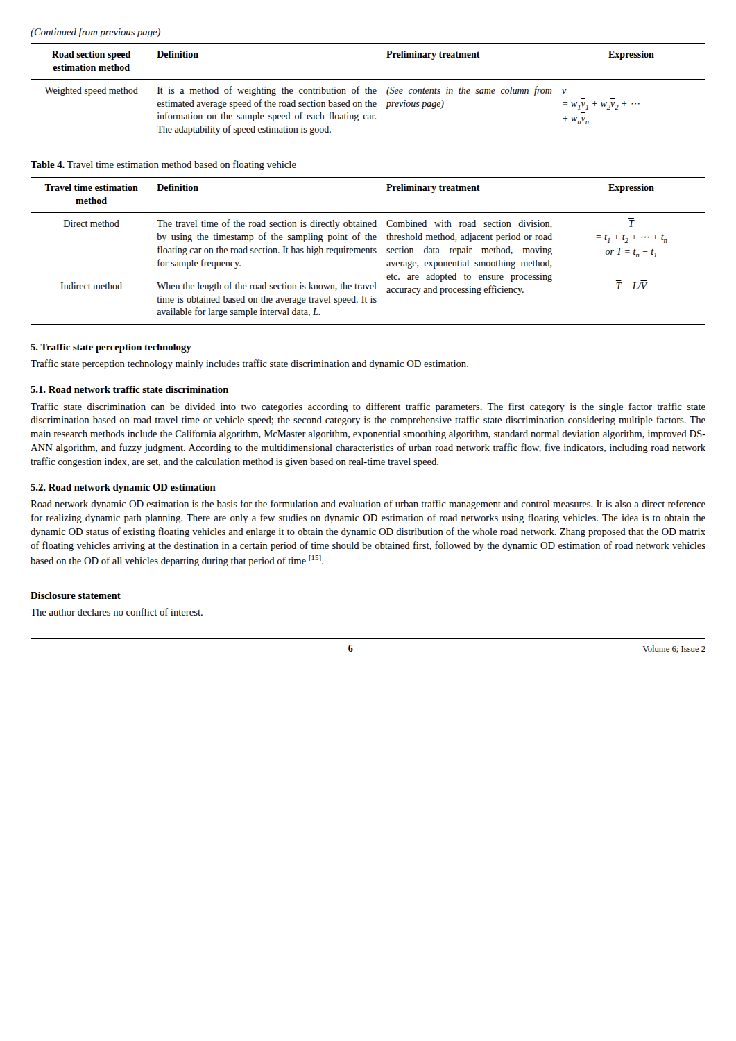(Continued from previous page)
| Road section speed estimation method | Definition | Preliminary treatment | Expression |
| --- | --- | --- | --- |
| Weighted speed method | It is a method of weighting the contribution of the estimated average speed of the road section based on the information on the sample speed of each floating car. The adaptability of speed estimation is good. | (See contents in the same column from previous page) | v = w 1 v 1 + w 2 v 2 + ⋯ + w n v n |
Table 4. Travel time estimation method based on floating vehicle
| Travel time estimation method | Definition | Preliminary treatment | Expression |
| --- | --- | --- | --- |
| Direct method | The travel time of the road section is directly obtained by using the timestamp of the sampling point of the floating car on the road section. It has high requirements for sample frequency. | Combined with road section division, threshold method, adjacent period or road section data repair method, moving average, exponential smoothing method, etc. are adopted to ensure processing accuracy and processing efficiency. | T = t 1 + t 2 + ⋯ + t n or T = t n − t 1 |
| Indirect method | When the length of the road section is known, the travel time is obtained based on the average travel speed. It is available for large sample interval data, L . | T = L/ V |
5. Traffic state perception technology
Traffic state perception technology mainly includes traffic state discrimination and dynamic OD estimation.
5.1. Road network traffic state discrimination
Traffic state discrimination can be divided into two categories according to different traffic parameters. The first category is the single factor traffic state discrimination based on road travel time or vehicle speed; the second category is the comprehensive traffic state discrimination considering multiple factors. The main research methods include the California algorithm, McMaster algorithm, exponential smoothing algorithm, standard normal deviation algorithm, improved DS-ANN algorithm, and fuzzy judgment. According to the multidimensional characteristics of urban road network traffic flow, five indicators, including road network traffic congestion index, are set, and the calculation method is given based on real-time travel speed.
5.2. Road network dynamic OD estimation
Road network dynamic OD estimation is the basis for the formulation and evaluation of urban traffic management and control measures. It is also a direct reference for realizing dynamic path planning. There are only a few studies on dynamic OD estimation of road networks using floating vehicles. The idea is to obtain the dynamic OD status of existing floating vehicles and enlarge it to obtain the dynamic OD distribution of the whole road network. Zhang proposed that the OD matrix of floating vehicles arriving at the destination in a certain period of time should be obtained first, followed by the dynamic OD estimation of road network vehicles based on the OD of all vehicles departing during that period of time [15].
Disclosure statement
The author declares no conflict of interest.
6 Volume 6; Issue 2